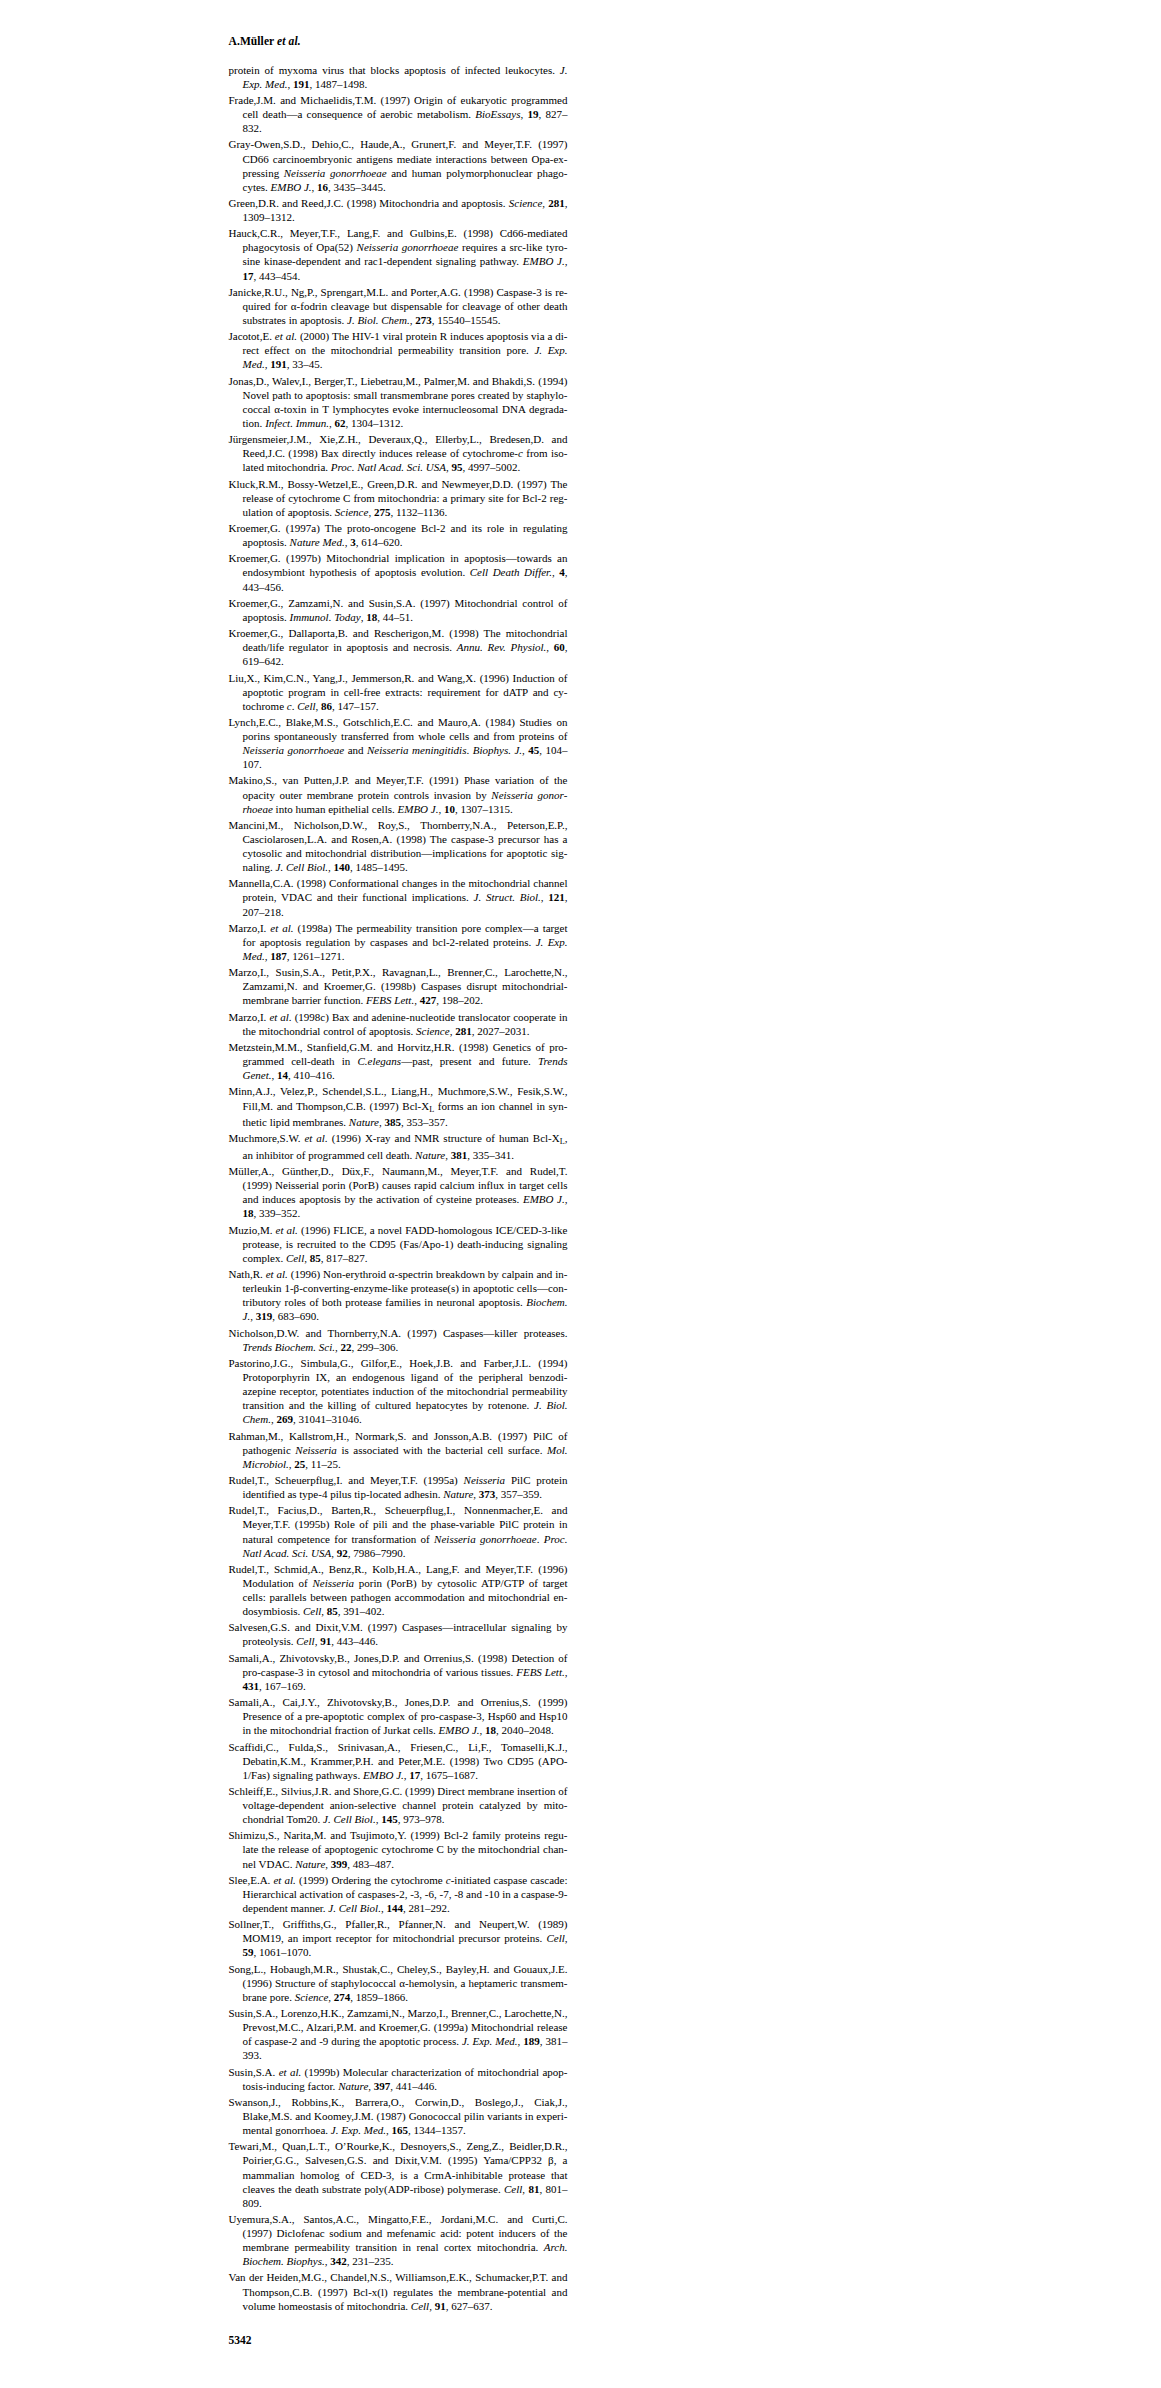A.Müller et al.
protein of myxoma virus that blocks apoptosis of infected leukocytes. J. Exp. Med., 191, 1487–1498.
Frade,J.M. and Michaelidis,T.M. (1997) Origin of eukaryotic programmed cell death—a consequence of aerobic metabolism. BioEssays, 19, 827–832.
Gray-Owen,S.D., Dehio,C., Haude,A., Grunert,F. and Meyer,T.F. (1997) CD66 carcinoembryonic antigens mediate interactions between Opa-expressing Neisseria gonorrhoeae and human polymorphonuclear phagocytes. EMBO J., 16, 3435–3445.
Green,D.R. and Reed,J.C. (1998) Mitochondria and apoptosis. Science, 281, 1309–1312.
Hauck,C.R., Meyer,T.F., Lang,F. and Gulbins,E. (1998) Cd66-mediated phagocytosis of Opa(52) Neisseria gonorrhoeae requires a src-like tyrosine kinase-dependent and rac1-dependent signaling pathway. EMBO J., 17, 443–454.
Janicke,R.U., Ng,P., Sprengart,M.L. and Porter,A.G. (1998) Caspase-3 is required for α-fodrin cleavage but dispensable for cleavage of other death substrates in apoptosis. J. Biol. Chem., 273, 15540–15545.
Jacotot,E. et al. (2000) The HIV-1 viral protein R induces apoptosis via a direct effect on the mitochondrial permeability transition pore. J. Exp. Med., 191, 33–45.
Jonas,D., Walev,I., Berger,T., Liebetrau,M., Palmer,M. and Bhakdi,S. (1994) Novel path to apoptosis: small transmembrane pores created by staphylococcal α-toxin in T lymphocytes evoke internucleosomal DNA degradation. Infect. Immun., 62, 1304–1312.
Jürgensmeier,J.M., Xie,Z.H., Deveraux,Q., Ellerby,L., Bredesen,D. and Reed,J.C. (1998) Bax directly induces release of cytochrome-c from isolated mitochondria. Proc. Natl Acad. Sci. USA, 95, 4997–5002.
Kluck,R.M., Bossy-Wetzel,E., Green,D.R. and Newmeyer,D.D. (1997) The release of cytochrome C from mitochondria: a primary site for Bcl-2 regulation of apoptosis. Science, 275, 1132–1136.
Kroemer,G. (1997a) The proto-oncogene Bcl-2 and its role in regulating apoptosis. Nature Med., 3, 614–620.
Kroemer,G. (1997b) Mitochondrial implication in apoptosis—towards an endosymbiont hypothesis of apoptosis evolution. Cell Death Differ., 4, 443–456.
Kroemer,G., Zamzami,N. and Susin,S.A. (1997) Mitochondrial control of apoptosis. Immunol. Today, 18, 44–51.
Kroemer,G., Dallaporta,B. and Rescherigon,M. (1998) The mitochondrial death/life regulator in apoptosis and necrosis. Annu. Rev. Physiol., 60, 619–642.
Liu,X., Kim,C.N., Yang,J., Jemmerson,R. and Wang,X. (1996) Induction of apoptotic program in cell-free extracts: requirement for dATP and cytochrome c. Cell, 86, 147–157.
Lynch,E.C., Blake,M.S., Gotschlich,E.C. and Mauro,A. (1984) Studies on porins spontaneously transferred from whole cells and from proteins of Neisseria gonorrhoeae and Neisseria meningitidis. Biophys. J., 45, 104–107.
Makino,S., van Putten,J.P. and Meyer,T.F. (1991) Phase variation of the opacity outer membrane protein controls invasion by Neisseria gonorrhoeae into human epithelial cells. EMBO J., 10, 1307–1315.
Mancini,M., Nicholson,D.W., Roy,S., Thornberry,N.A., Peterson,E.P., Casciolarosen,L.A. and Rosen,A. (1998) The caspase-3 precursor has a cytosolic and mitochondrial distribution—implications for apoptotic signaling. J. Cell Biol., 140, 1485–1495.
Mannella,C.A. (1998) Conformational changes in the mitochondrial channel protein, VDAC and their functional implications. J. Struct. Biol., 121, 207–218.
Marzo,I. et al. (1998a) The permeability transition pore complex—a target for apoptosis regulation by caspases and bcl-2-related proteins. J. Exp. Med., 187, 1261–1271.
Marzo,I., Susin,S.A., Petit,P.X., Ravagnan,L., Brenner,C., Larochette,N., Zamzami,N. and Kroemer,G. (1998b) Caspases disrupt mitochondrial-membrane barrier function. FEBS Lett., 427, 198–202.
Marzo,I. et al. (1998c) Bax and adenine-nucleotide translocator cooperate in the mitochondrial control of apoptosis. Science, 281, 2027–2031.
Metzstein,M.M., Stanfield,G.M. and Horvitz,H.R. (1998) Genetics of programmed cell-death in C.elegans—past, present and future. Trends Genet., 14, 410–416.
Minn,A.J., Velez,P., Schendel,S.L., Liang,H., Muchmore,S.W., Fesik,S.W., Fill,M. and Thompson,C.B. (1997) Bcl-XL forms an ion channel in synthetic lipid membranes. Nature, 385, 353–357.
Muchmore,S.W. et al. (1996) X-ray and NMR structure of human Bcl-XL, an inhibitor of programmed cell death. Nature, 381, 335–341.
Müller,A., Günther,D., Düx,F., Naumann,M., Meyer,T.F. and Rudel,T. (1999) Neisserial porin (PorB) causes rapid calcium influx in target cells and induces apoptosis by the activation of cysteine proteases. EMBO J., 18, 339–352.
Muzio,M. et al. (1996) FLICE, a novel FADD-homologous ICE/CED-3-like protease, is recruited to the CD95 (Fas/Apo-1) death-inducing signaling complex. Cell, 85, 817–827.
Nath,R. et al. (1996) Non-erythroid α-spectrin breakdown by calpain and interleukin 1-β-converting-enzyme-like protease(s) in apoptotic cells—contributory roles of both protease families in neuronal apoptosis. Biochem. J., 319, 683–690.
Nicholson,D.W. and Thornberry,N.A. (1997) Caspases—killer proteases. Trends Biochem. Sci., 22, 299–306.
Pastorino,J.G., Simbula,G., Gilfor,E., Hoek,J.B. and Farber,J.L. (1994) Protoporphyrin IX, an endogenous ligand of the peripheral benzodiazepine receptor, potentiates induction of the mitochondrial permeability transition and the killing of cultured hepatocytes by rotenone. J. Biol. Chem., 269, 31041–31046.
Rahman,M., Kallstrom,H., Normark,S. and Jonsson,A.B. (1997) PilC of pathogenic Neisseria is associated with the bacterial cell surface. Mol. Microbiol., 25, 11–25.
Rudel,T., Scheuerpflug,I. and Meyer,T.F. (1995a) Neisseria PilC protein identified as type-4 pilus tip-located adhesin. Nature, 373, 357–359.
Rudel,T., Facius,D., Barten,R., Scheuerpflug,I., Nonnenmacher,E. and Meyer,T.F. (1995b) Role of pili and the phase-variable PilC protein in natural competence for transformation of Neisseria gonorrhoeae. Proc. Natl Acad. Sci. USA, 92, 7986–7990.
Rudel,T., Schmid,A., Benz,R., Kolb,H.A., Lang,F. and Meyer,T.F. (1996) Modulation of Neisseria porin (PorB) by cytosolic ATP/GTP of target cells: parallels between pathogen accommodation and mitochondrial endosymbiosis. Cell, 85, 391–402.
Salvesen,G.S. and Dixit,V.M. (1997) Caspases—intracellular signaling by proteolysis. Cell, 91, 443–446.
Samali,A., Zhivotovsky,B., Jones,D.P. and Orrenius,S. (1998) Detection of pro-caspase-3 in cytosol and mitochondria of various tissues. FEBS Lett., 431, 167–169.
Samali,A., Cai,J.Y., Zhivotovsky,B., Jones,D.P. and Orrenius,S. (1999) Presence of a pre-apoptotic complex of pro-caspase-3, Hsp60 and Hsp10 in the mitochondrial fraction of Jurkat cells. EMBO J., 18, 2040–2048.
Scaffidi,C., Fulda,S., Srinivasan,A., Friesen,C., Li,F., Tomaselli,K.J., Debatin,K.M., Krammer,P.H. and Peter,M.E. (1998) Two CD95 (APO-1/Fas) signaling pathways. EMBO J., 17, 1675–1687.
Schleiff,E., Silvius,J.R. and Shore,G.C. (1999) Direct membrane insertion of voltage-dependent anion-selective channel protein catalyzed by mitochondrial Tom20. J. Cell Biol., 145, 973–978.
Shimizu,S., Narita,M. and Tsujimoto,Y. (1999) Bcl-2 family proteins regulate the release of apoptogenic cytochrome C by the mitochondrial channel VDAC. Nature, 399, 483–487.
Slee,E.A. et al. (1999) Ordering the cytochrome c-initiated caspase cascade: Hierarchical activation of caspases-2, -3, -6, -7, -8 and -10 in a caspase-9-dependent manner. J. Cell Biol., 144, 281–292.
Sollner,T., Griffiths,G., Pfaller,R., Pfanner,N. and Neupert,W. (1989) MOM19, an import receptor for mitochondrial precursor proteins. Cell, 59, 1061–1070.
Song,L., Hobaugh,M.R., Shustak,C., Cheley,S., Bayley,H. and Gouaux,J.E. (1996) Structure of staphylococcal α-hemolysin, a heptameric transmembrane pore. Science, 274, 1859–1866.
Susin,S.A., Lorenzo,H.K., Zamzami,N., Marzo,I., Brenner,C., Larochette,N., Prevost,M.C., Alzari,P.M. and Kroemer,G. (1999a) Mitochondrial release of caspase-2 and -9 during the apoptotic process. J. Exp. Med., 189, 381–393.
Susin,S.A. et al. (1999b) Molecular characterization of mitochondrial apoptosis-inducing factor. Nature, 397, 441–446.
Swanson,J., Robbins,K., Barrera,O., Corwin,D., Boslego,J., Ciak,J., Blake,M.S. and Koomey,J.M. (1987) Gonococcal pilin variants in experimental gonorrhoea. J. Exp. Med., 165, 1344–1357.
Tewari,M., Quan,L.T., O’Rourke,K., Desnoyers,S., Zeng,Z., Beidler,D.R., Poirier,G.G., Salvesen,G.S. and Dixit,V.M. (1995) Yama/CPP32 β, a mammalian homolog of CED-3, is a CrmA-inhibitable protease that cleaves the death substrate poly(ADP-ribose) polymerase. Cell, 81, 801–809.
Uyemura,S.A., Santos,A.C., Mingatto,F.E., Jordani,M.C. and Curti,C. (1997) Diclofenac sodium and mefenamic acid: potent inducers of the membrane permeability transition in renal cortex mitochondria. Arch. Biochem. Biophys., 342, 231–235.
Van der Heiden,M.G., Chandel,N.S., Williamson,E.K., Schumacker,P.T. and Thompson,C.B. (1997) Bcl-x(l) regulates the membrane-potential and volume homeostasis of mitochondria. Cell, 91, 627–637.
5342